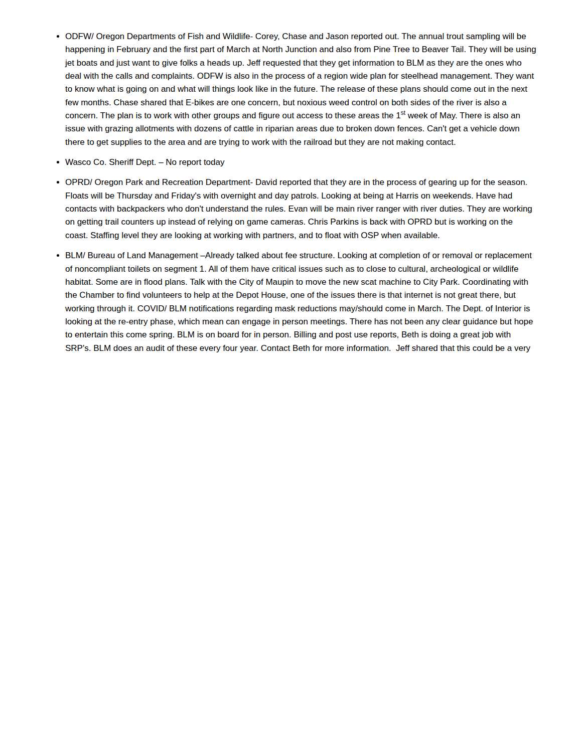ODFW/ Oregon Departments of Fish and Wildlife- Corey, Chase and Jason reported out. The annual trout sampling will be happening in February and the first part of March at North Junction and also from Pine Tree to Beaver Tail. They will be using jet boats and just want to give folks a heads up. Jeff requested that they get information to BLM as they are the ones who deal with the calls and complaints. ODFW is also in the process of a region wide plan for steelhead management. They want to know what is going on and what will things look like in the future. The release of these plans should come out in the next few months. Chase shared that E-bikes are one concern, but noxious weed control on both sides of the river is also a concern. The plan is to work with other groups and figure out access to these areas the 1st week of May. There is also an issue with grazing allotments with dozens of cattle in riparian areas due to broken down fences. Can't get a vehicle down there to get supplies to the area and are trying to work with the railroad but they are not making contact.
Wasco Co. Sheriff Dept. – No report today
OPRD/ Oregon Park and Recreation Department- David reported that they are in the process of gearing up for the season. Floats will be Thursday and Friday's with overnight and day patrols. Looking at being at Harris on weekends. Have had contacts with backpackers who don't understand the rules. Evan will be main river ranger with river duties. They are working on getting trail counters up instead of relying on game cameras. Chris Parkins is back with OPRD but is working on the coast. Staffing level they are looking at working with partners, and to float with OSP when available.
BLM/ Bureau of Land Management –Already talked about fee structure. Looking at completion of or removal or replacement of noncompliant toilets on segment 1. All of them have critical issues such as to close to cultural, archeological or wildlife habitat. Some are in flood plans. Talk with the City of Maupin to move the new scat machine to City Park. Coordinating with the Chamber to find volunteers to help at the Depot House, one of the issues there is that internet is not great there, but working through it. COVID/ BLM notifications regarding mask reductions may/should come in March. The Dept. of Interior is looking at the re-entry phase, which mean can engage in person meetings. There has not been any clear guidance but hope to entertain this come spring. BLM is on board for in person. Billing and post use reports, Beth is doing a great job with SRP's. BLM does an audit of these every four year. Contact Beth for more information. Jeff shared that this could be a very